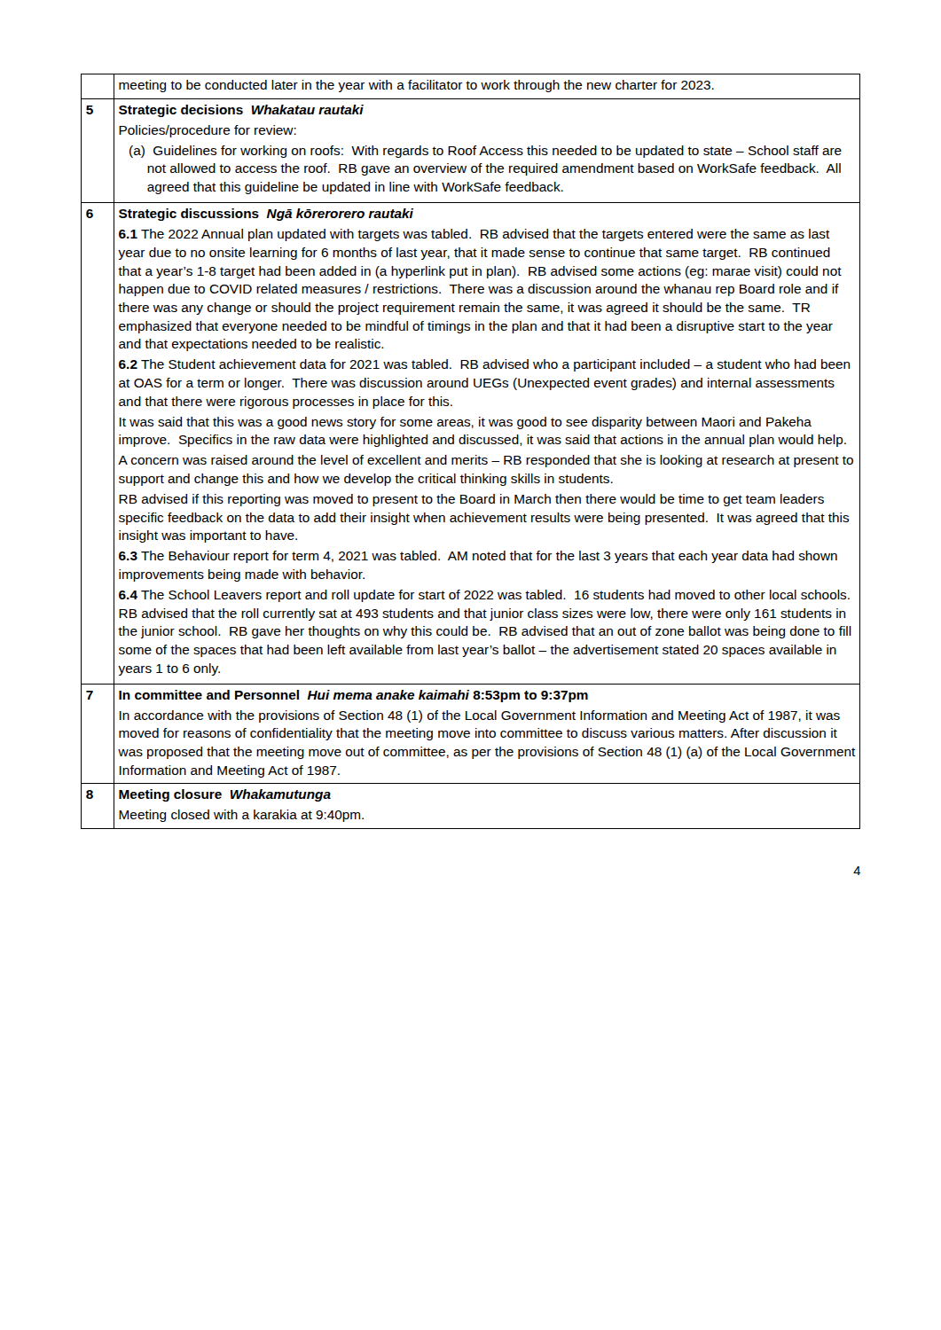| | meeting to be conducted later in the year with a facilitator to work through the new charter for 2023. |
| 5 | Strategic decisions Whakatau rautaki Policies/procedure for review: (a) Guidelines for working on roofs: With regards to Roof Access this needed to be updated to state – School staff are not allowed to access the roof. RB gave an overview of the required amendment based on WorkSafe feedback. All agreed that this guideline be updated in line with WorkSafe feedback. |
| 6 | Strategic discussions Ngā kōrerorero rautaki 6.1 The 2022 Annual plan updated with targets was tabled. RB advised that the targets entered were the same as last year due to no onsite learning for 6 months of last year, that it made sense to continue that same target. RB continued that a year’s 1-8 target had been added in (a hyperlink put in plan). RB advised some actions (eg: marae visit) could not happen due to COVID related measures / restrictions. There was a discussion around the whanau rep Board role and if there was any change or should the project requirement remain the same, it was agreed it should be the same. TR emphasized that everyone needed to be mindful of timings in the plan and that it had been a disruptive start to the year and that expectations needed to be realistic. 6.2 The Student achievement data for 2021 was tabled. RB advised who a participant included – a student who had been at OAS for a term or longer. There was discussion around UEGs (Unexpected event grades) and internal assessments and that there were rigorous processes in place for this. It was said that this was a good news story for some areas, it was good to see disparity between Maori and Pakeha improve. Specifics in the raw data were highlighted and discussed, it was said that actions in the annual plan would help. A concern was raised around the level of excellent and merits – RB responded that she is looking at research at present to support and change this and how we develop the critical thinking skills in students. RB advised if this reporting was moved to present to the Board in March then there would be time to get team leaders specific feedback on the data to add their insight when achievement results were being presented. It was agreed that this insight was important to have. 6.3 The Behaviour report for term 4, 2021 was tabled. AM noted that for the last 3 years that each year data had shown improvements being made with behavior. 6.4 The School Leavers report and roll update for start of 2022 was tabled. 16 students had moved to other local schools. RB advised that the roll currently sat at 493 students and that junior class sizes were low, there were only 161 students in the junior school. RB gave her thoughts on why this could be. RB advised that an out of zone ballot was being done to fill some of the spaces that had been left available from last year’s ballot – the advertisement stated 20 spaces available in years 1 to 6 only. |
| 7 | In committee and Personnel Hui mema anake kaimahi 8:53pm to 9:37pm In accordance with the provisions of Section 48 (1) of the Local Government Information and Meeting Act of 1987, it was moved for reasons of confidentiality that the meeting move into committee to discuss various matters. After discussion it was proposed that the meeting move out of committee, as per the provisions of Section 48 (1) (a) of the Local Government Information and Meeting Act of 1987. |
| 8 | Meeting closure Whakamutunga Meeting closed with a karakia at 9:40pm. |
4